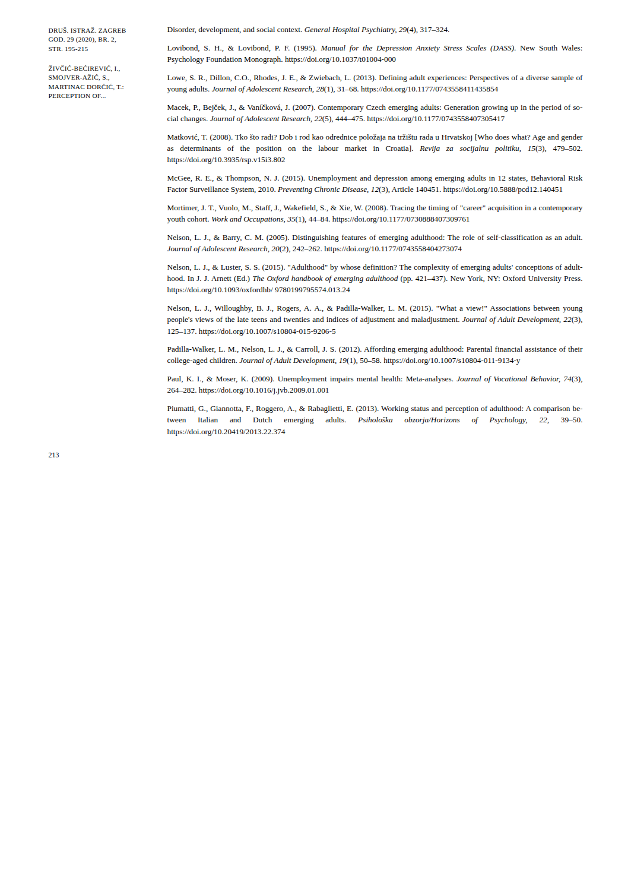DRUŠ. ISTRAŽ. ZAGREB
GOD. 29 (2020), BR. 2,
STR. 195-215
ŽIVČIĆ-BEĆIREVIĆ, I.,
SMOJVER-AŽIĆ, S.,
MARTINAC DORČIĆ, T.:
PERCEPTION OF...
Disorder, development, and social context. General Hospital Psychiatry, 29(4), 317–324.
Lovibond, S. H., & Lovibond, P. F. (1995). Manual for the Depression Anxiety Stress Scales (DASS). New South Wales: Psychology Foundation Monograph. https://doi.org/10.1037/t01004-000
Lowe, S. R., Dillon, C.O., Rhodes, J. E., & Zwiebach, L. (2013). Defining adult experiences: Perspectives of a diverse sample of young adults. Journal of Adolescent Research, 28(1), 31–68. https://doi.org/10.1177/0743558411435854
Macek, P., Bejček, J., & Vaníčková, J. (2007). Contemporary Czech emerging adults: Generation growing up in the period of social changes. Journal of Adolescent Research, 22(5), 444–475. https://doi.org/10.1177/0743558407305417
Matković, T. (2008). Tko što radi? Dob i rod kao odrednice položaja na tržištu rada u Hrvatskoj [Who does what? Age and gender as determinants of the position on the labour market in Croatia]. Revija za socijalnu politiku, 15(3), 479–502. https://doi.org/10.3935/rsp.v15i3.802
McGee, R. E., & Thompson, N. J. (2015). Unemployment and depression among emerging adults in 12 states, Behavioral Risk Factor Surveillance System, 2010. Preventing Chronic Disease, 12(3), Article 140451. https://doi.org/10.5888/pcd12.140451
Mortimer, J. T., Vuolo, M., Staff, J., Wakefield, S., & Xie, W. (2008). Tracing the timing of "career" acquisition in a contemporary youth cohort. Work and Occupations, 35(1), 44–84. https://doi.org/10.1177/0730888407309761
Nelson, L. J., & Barry, C. M. (2005). Distinguishing features of emerging adulthood: The role of self-classification as an adult. Journal of Adolescent Research, 20(2), 242–262. https://doi.org/10.1177/0743558404273074
Nelson, L. J., & Luster, S. S. (2015). "Adulthood" by whose definition? The complexity of emerging adults' conceptions of adulthood. In J. J. Arnett (Ed.) The Oxford handbook of emerging adulthood (pp. 421–437). New York, NY: Oxford University Press. https://doi.org/10.1093/oxfordhb/ 9780199795574.013.24
Nelson, L. J., Willoughby, B. J., Rogers, A. A., & Padilla-Walker, L. M. (2015). "What a view!" Associations between young people's views of the late teens and twenties and indices of adjustment and maladjustment. Journal of Adult Development, 22(3), 125–137. https://doi.org/10.1007/s10804-015-9206-5
Padilla-Walker, L. M., Nelson, L. J., & Carroll, J. S. (2012). Affording emerging adulthood: Parental financial assistance of their college-aged children. Journal of Adult Development, 19(1), 50–58. https://doi.org/10.1007/s10804-011-9134-y
Paul, K. I., & Moser, K. (2009). Unemployment impairs mental health: Meta-analyses. Journal of Vocational Behavior, 74(3), 264–282. https://doi.org/10.1016/j.jvb.2009.01.001
Piumatti, G., Giannotta, F., Roggero, A., & Rabaglietti, E. (2013). Working status and perception of adulthood: A comparison between Italian and Dutch emerging adults. Psihološka obzorja/Horizons of Psychology, 22, 39–50. https://doi.org/10.20419/2013.22.374
213